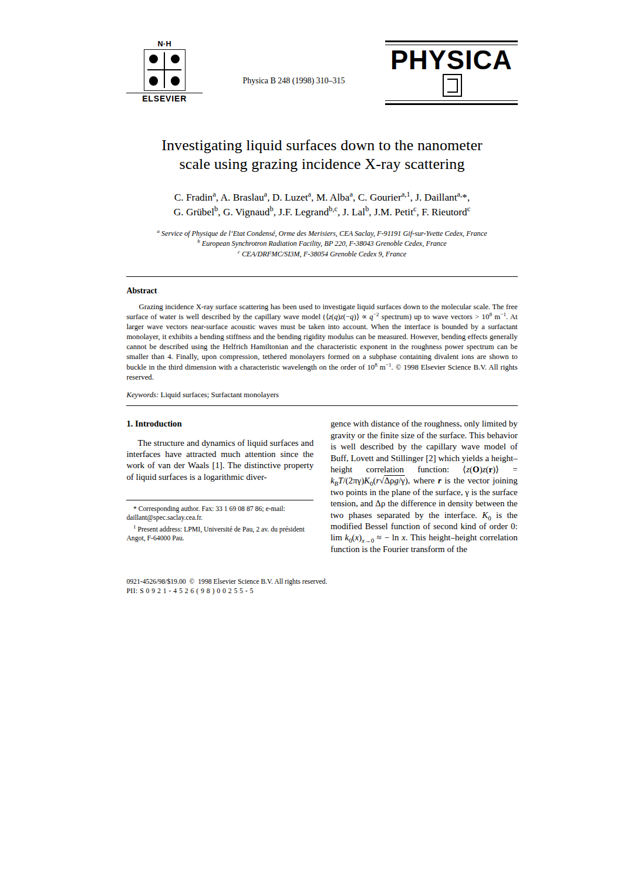N·H
ELSEVIER
Physica B 248 (1998) 310–315
PHYSICA
Investigating liquid surfaces down to the nanometer
scale using grazing incidence X-ray scattering
C. Fradina, A. Braslaua, D. Luzeta, M. Albaa, C. Gouriera,1, J. Daillanta,*,
G. Grübelb, G. Vignaudb, J.F. Legrandb,c, J. Lalb, J.M. Petitc, F. Rieutordc
a Service of Physique de l’Etat Condensé, Orme des Merisiers, CEA Saclay, F-91191 Gif-sur-Yvette Cedex, France
b European Synchrotron Radiation Facility, BP 220, F-38043 Grenoble Cedex, France
c CEA/DRFMC/SI3M, F-38054 Grenoble Cedex 9, France
Abstract
Grazing incidence X-ray surface scattering has been used to investigate liquid surfaces down to the molecular scale. The free surface of water is well described by the capillary wave model (⟨z(q)z(−q)⟩ ∝ q−2 spectrum) up to wave vectors > 108 m−1. At larger wave vectors near-surface acoustic waves must be taken into account. When the interface is bounded by a surfactant monolayer, it exhibits a bending stiffness and the bending rigidity modulus can be measured. However, bending effects generally cannot be described using the Helfrich Hamiltonian and the characteristic exponent in the roughness power spectrum can be smaller than 4. Finally, upon compression, tethered monolayers formed on a subphase containing divalent ions are shown to buckle in the third dimension with a characteristic wavelength on the order of 108 m−1. © 1998 Elsevier Science B.V. All rights reserved.
Keywords: Liquid surfaces; Surfactant monolayers
1. Introduction
The structure and dynamics of liquid surfaces and interfaces have attracted much attention since the work of van der Waals [1]. The distinctive property of liquid surfaces is a logarithmic diver-
* Corresponding author. Fax: 33 1 69 08 87 86; e-mail: daillant@spec.saclay.cea.fr.
1 Present address: LPMI, Université de Pau, 2 av. du président Angot, F-64000 Pau.
gence with distance of the roughness, only limited by gravity or the finite size of the surface. This behavior is well described by the capillary wave model of Buff, Lovett and Stillinger [2] which yields a height–height correlation function: ⟨z(O)z(r)⟩ = kBT/(2πγ)K0(r√Δρg/γ), where r is the vector joining two points in the plane of the surface, γ is the surface tension, and Δρ the difference in density between the two phases separated by the interface. K0 is the modified Bessel function of second kind of order 0: lim k0(x)x→0 ≈ − ln x. This height–height correlation function is the Fourier transform of the
0921-4526/98/$19.00 © 1998 Elsevier Science B.V. All rights reserved.
PII: S 0 9 2 1 - 4 5 2 6 ( 9 8 ) 0 0 2 5 5 - 5